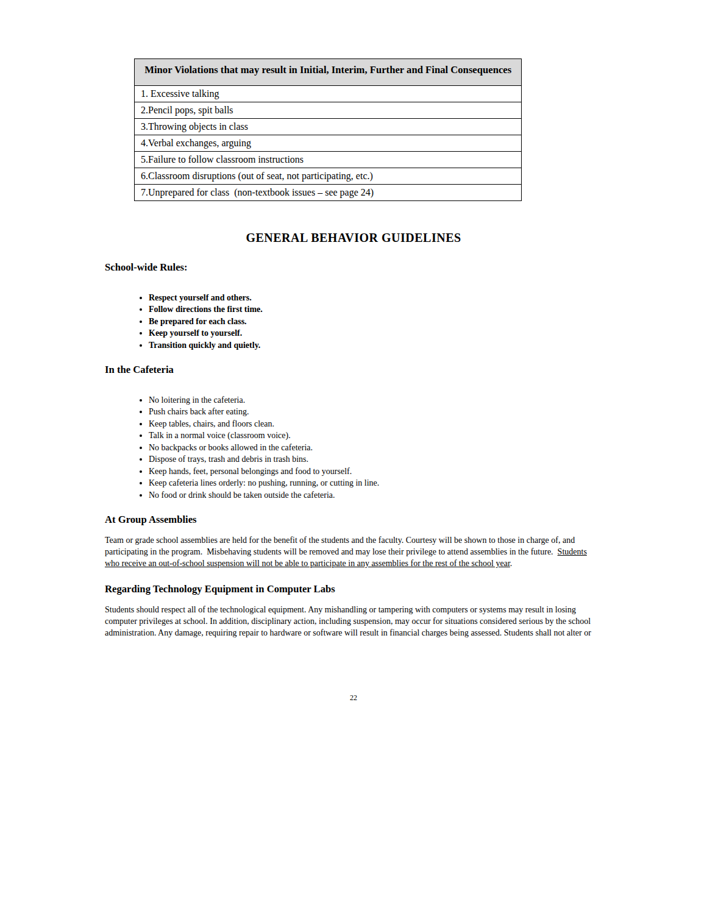| Minor Violations that may result in Initial, Interim, Further and Final Consequences |
| --- |
| 1. Excessive talking |
| 2.Pencil pops, spit balls |
| 3.Throwing objects in class |
| 4.Verbal exchanges, arguing |
| 5.Failure to follow classroom instructions |
| 6.Classroom disruptions (out of seat, not participating, etc.) |
| 7.Unprepared for class (non-textbook issues – see page 24) |
GENERAL BEHAVIOR GUIDELINES
School-wide Rules:
Respect yourself and others.
Follow directions the first time.
Be prepared for each class.
Keep yourself to yourself.
Transition quickly and quietly.
In the Cafeteria
No loitering in the cafeteria.
Push chairs back after eating.
Keep tables, chairs, and floors clean.
Talk in a normal voice (classroom voice).
No backpacks or books allowed in the cafeteria.
Dispose of trays, trash and debris in trash bins.
Keep hands, feet, personal belongings and food to yourself.
Keep cafeteria lines orderly: no pushing, running, or cutting in line.
No food or drink should be taken outside the cafeteria.
At Group Assemblies
Team or grade school assemblies are held for the benefit of the students and the faculty. Courtesy will be shown to those in charge of, and participating in the program. Misbehaving students will be removed and may lose their privilege to attend assemblies in the future. Students who receive an out-of-school suspension will not be able to participate in any assemblies for the rest of the school year.
Regarding Technology Equipment in Computer Labs
Students should respect all of the technological equipment. Any mishandling or tampering with computers or systems may result in losing computer privileges at school. In addition, disciplinary action, including suspension, may occur for situations considered serious by the school administration. Any damage, requiring repair to hardware or software will result in financial charges being assessed. Students shall not alter or
22